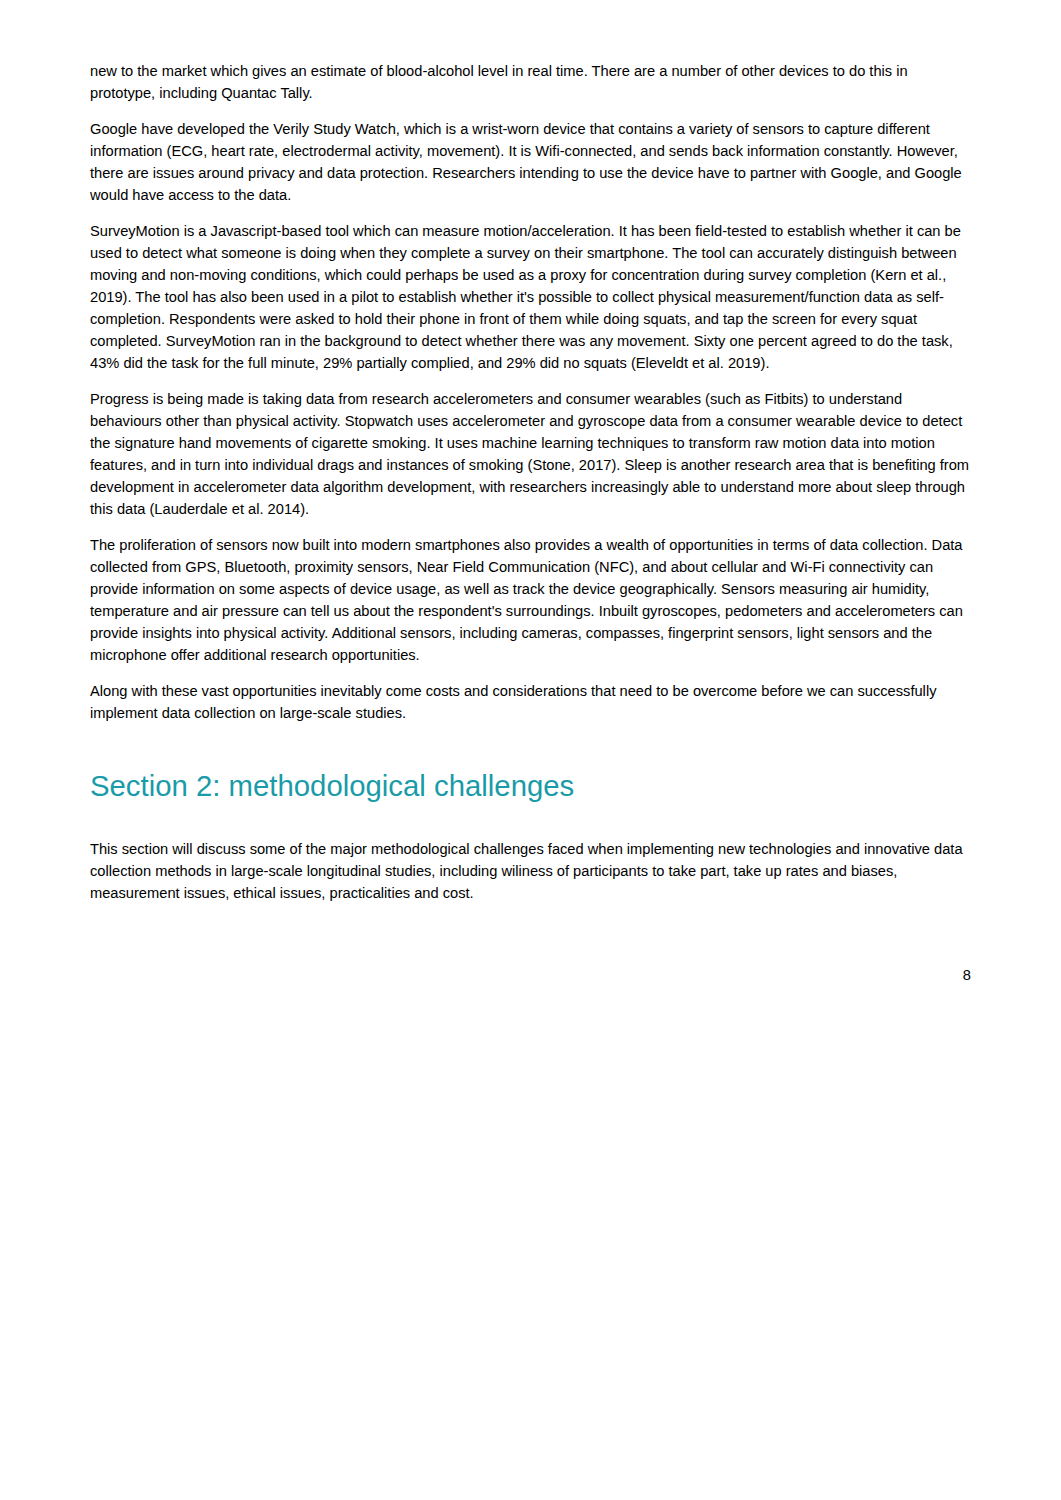new to the market which gives an estimate of blood-alcohol level in real time. There are a number of other devices to do this in prototype, including Quantac Tally.
Google have developed the Verily Study Watch, which is a wrist-worn device that contains a variety of sensors to capture different information (ECG, heart rate, electrodermal activity, movement). It is Wifi-connected, and sends back information constantly. However, there are issues around privacy and data protection. Researchers intending to use the device have to partner with Google, and Google would have access to the data.
SurveyMotion is a Javascript-based tool which can measure motion/acceleration. It has been field-tested to establish whether it can be used to detect what someone is doing when they complete a survey on their smartphone. The tool can accurately distinguish between moving and non-moving conditions, which could perhaps be used as a proxy for concentration during survey completion (Kern et al., 2019). The tool has also been used in a pilot to establish whether it's possible to collect physical measurement/function data as self-completion. Respondents were asked to hold their phone in front of them while doing squats, and tap the screen for every squat completed. SurveyMotion ran in the background to detect whether there was any movement. Sixty one percent agreed to do the task, 43% did the task for the full minute, 29% partially complied, and 29% did no squats (Eleveldt et al. 2019).
Progress is being made is taking data from research accelerometers and consumer wearables (such as Fitbits) to understand behaviours other than physical activity. Stopwatch uses accelerometer and gyroscope data from a consumer wearable device to detect the signature hand movements of cigarette smoking. It uses machine learning techniques to transform raw motion data into motion features, and in turn into individual drags and instances of smoking (Stone, 2017). Sleep is another research area that is benefiting from development in accelerometer data algorithm development, with researchers increasingly able to understand more about sleep through this data (Lauderdale et al. 2014).
The proliferation of sensors now built into modern smartphones also provides a wealth of opportunities in terms of data collection. Data collected from GPS, Bluetooth, proximity sensors, Near Field Communication (NFC), and about cellular and Wi-Fi connectivity can provide information on some aspects of device usage, as well as track the device geographically. Sensors measuring air humidity, temperature and air pressure can tell us about the respondent's surroundings. Inbuilt gyroscopes, pedometers and accelerometers can provide insights into physical activity. Additional sensors, including cameras, compasses, fingerprint sensors, light sensors and the microphone offer additional research opportunities.
Along with these vast opportunities inevitably come costs and considerations that need to be overcome before we can successfully implement data collection on large-scale studies.
Section 2: methodological challenges
This section will discuss some of the major methodological challenges faced when implementing new technologies and innovative data collection methods in large-scale longitudinal studies, including wiliness of participants to take part, take up rates and biases, measurement issues, ethical issues, practicalities and cost.
8